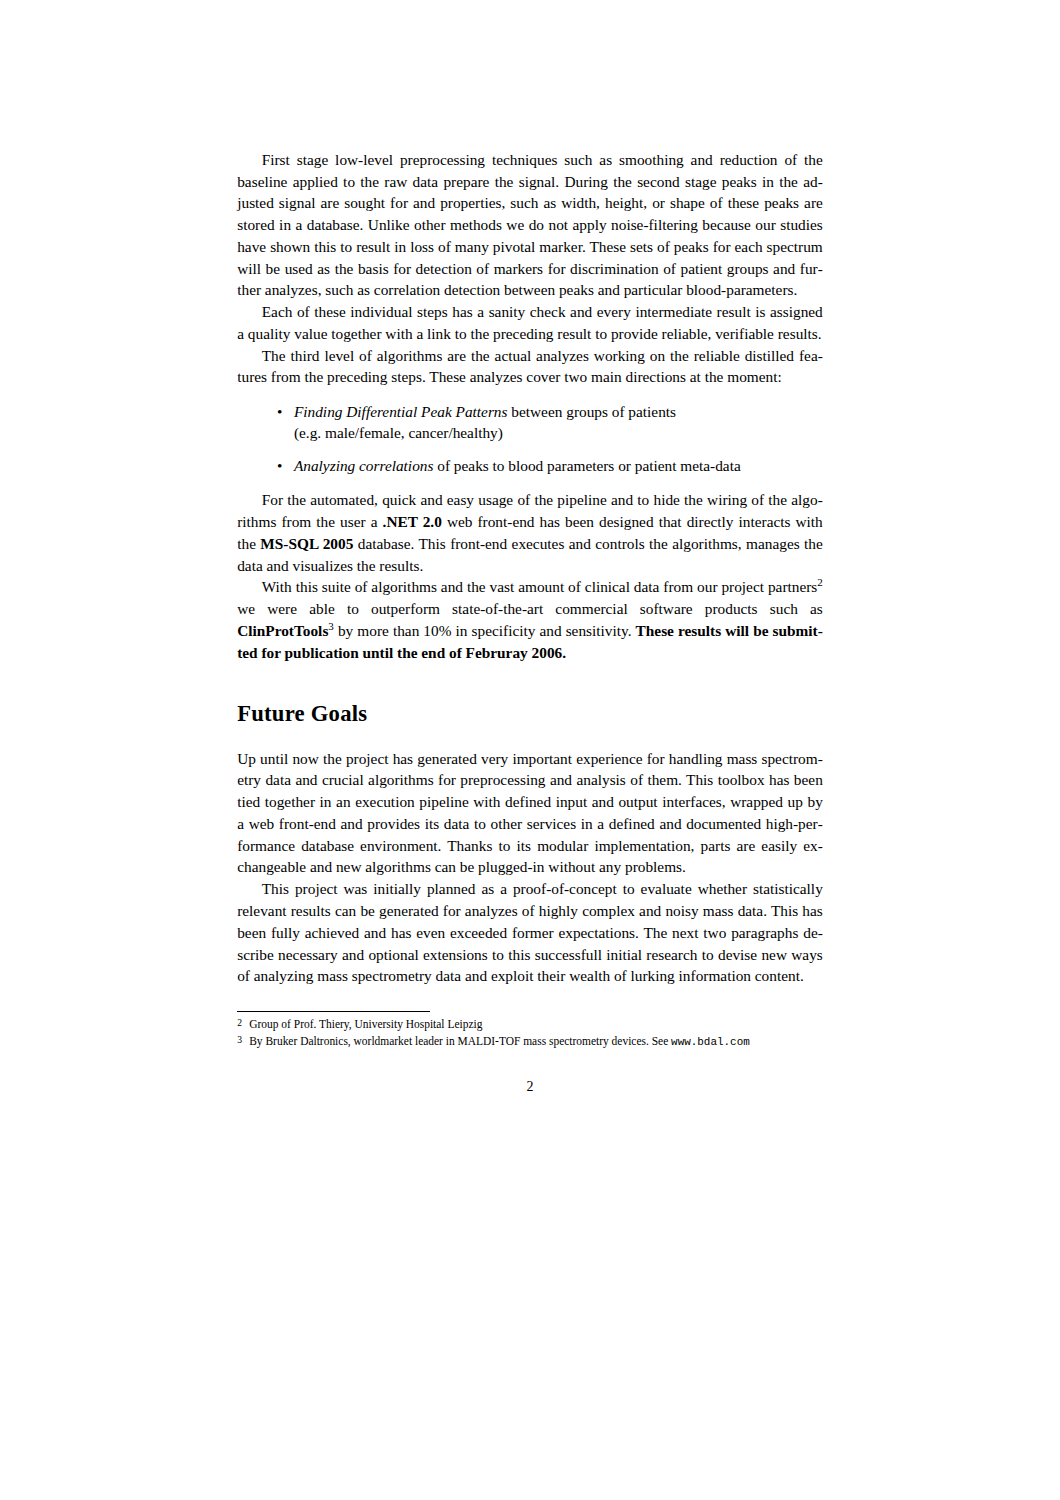First stage low-level preprocessing techniques such as smoothing and reduction of the baseline applied to the raw data prepare the signal. During the second stage peaks in the adjusted signal are sought for and properties, such as width, height, or shape of these peaks are stored in a database. Unlike other methods we do not apply noise-filtering because our studies have shown this to result in loss of many pivotal marker. These sets of peaks for each spectrum will be used as the basis for detection of markers for discrimination of patient groups and further analyzes, such as correlation detection between peaks and particular blood-parameters.
Each of these individual steps has a sanity check and every intermediate result is assigned a quality value together with a link to the preceding result to provide reliable, verifiable results.
The third level of algorithms are the actual analyzes working on the reliable distilled features from the preceding steps. These analyzes cover two main directions at the moment:
Finding Differential Peak Patterns between groups of patients
(e.g. male/female, cancer/healthy)
Analyzing correlations of peaks to blood parameters or patient meta-data
For the automated, quick and easy usage of the pipeline and to hide the wiring of the algorithms from the user a .NET 2.0 web front-end has been designed that directly interacts with the MS-SQL 2005 database. This front-end executes and controls the algorithms, manages the data and visualizes the results.
With this suite of algorithms and the vast amount of clinical data from our project partners2 we were able to outperform state-of-the-art commercial software products such as ClinProtTools3 by more than 10% in specificity and sensitivity. These results will be submitted for publication until the end of Februray 2006.
Future Goals
Up until now the project has generated very important experience for handling mass spectrometry data and crucial algorithms for preprocessing and analysis of them. This toolbox has been tied together in an execution pipeline with defined input and output interfaces, wrapped up by a web front-end and provides its data to other services in a defined and documented high-performance database environment. Thanks to its modular implementation, parts are easily exchangeable and new algorithms can be plugged-in without any problems.
This project was initially planned as a proof-of-concept to evaluate whether statistically relevant results can be generated for analyzes of highly complex and noisy mass data. This has been fully achieved and has even exceeded former expectations. The next two paragraphs describe necessary and optional extensions to this successfull initial research to devise new ways of analyzing mass spectrometry data and exploit their wealth of lurking information content.
2Group of Prof. Thiery, University Hospital Leipzig
3By Bruker Daltronics, worldmarket leader in MALDI-TOF mass spectrometry devices. See www.bdal.com
2